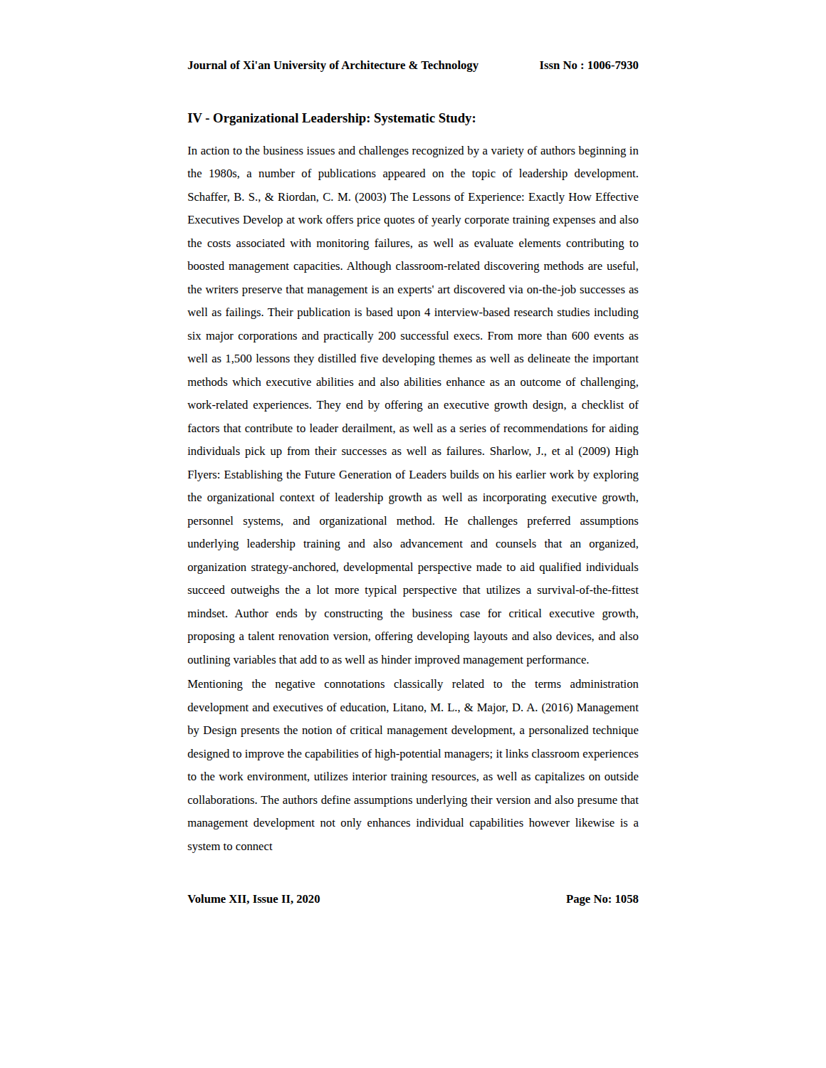Journal of Xi'an University of Architecture & Technology
Issn No : 1006-7930
IV - Organizational Leadership: Systematic Study:
In action to the business issues and challenges recognized by a variety of authors beginning in the 1980s, a number of publications appeared on the topic of leadership development. Schaffer, B. S., & Riordan, C. M. (2003) The Lessons of Experience: Exactly How Effective Executives Develop at work offers price quotes of yearly corporate training expenses and also the costs associated with monitoring failures, as well as evaluate elements contributing to boosted management capacities. Although classroom-related discovering methods are useful, the writers preserve that management is an experts' art discovered via on-the-job successes as well as failings. Their publication is based upon 4 interview-based research studies including six major corporations and practically 200 successful execs. From more than 600 events as well as 1,500 lessons they distilled five developing themes as well as delineate the important methods which executive abilities and also abilities enhance as an outcome of challenging, work-related experiences. They end by offering an executive growth design, a checklist of factors that contribute to leader derailment, as well as a series of recommendations for aiding individuals pick up from their successes as well as failures. Sharlow, J., et al (2009) High Flyers: Establishing the Future Generation of Leaders builds on his earlier work by exploring the organizational context of leadership growth as well as incorporating executive growth, personnel systems, and organizational method. He challenges preferred assumptions underlying leadership training and also advancement and counsels that an organized, organization strategy-anchored, developmental perspective made to aid qualified individuals succeed outweighs the a lot more typical perspective that utilizes a survival-of-the-fittest mindset. Author ends by constructing the business case for critical executive growth, proposing a talent renovation version, offering developing layouts and also devices, and also outlining variables that add to as well as hinder improved management performance.
Mentioning the negative connotations classically related to the terms administration development and executives of education, Litano, M. L., & Major, D. A. (2016) Management by Design presents the notion of critical management development, a personalized technique designed to improve the capabilities of high-potential managers; it links classroom experiences to the work environment, utilizes interior training resources, as well as capitalizes on outside collaborations. The authors define assumptions underlying their version and also presume that management development not only enhances individual capabilities however likewise is a system to connect
Volume XII, Issue II, 2020
Page No: 1058